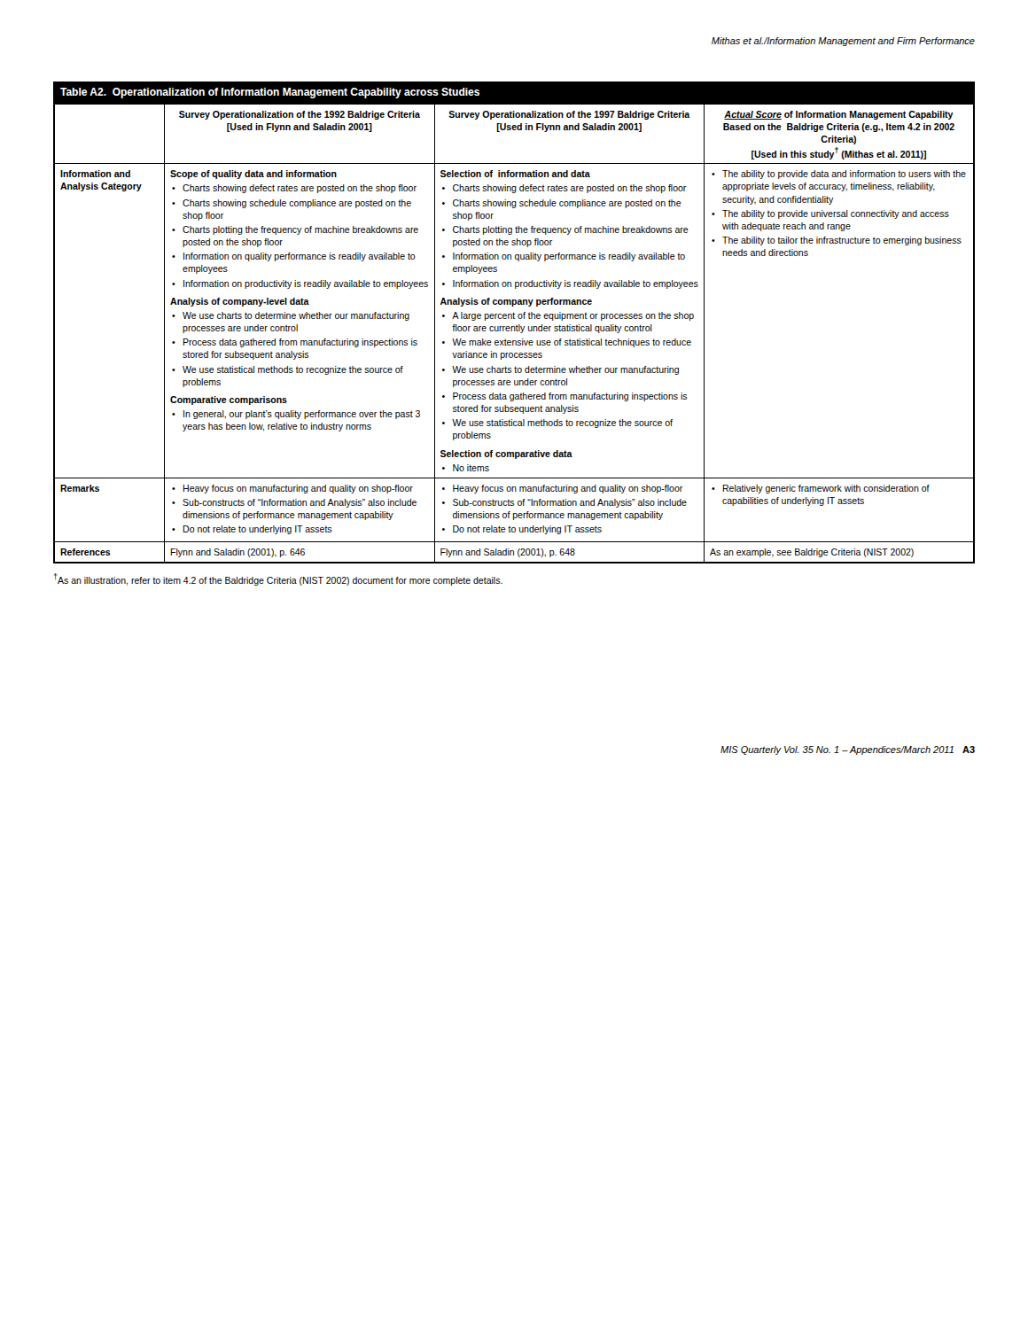Mithas et al./Information Management and Firm Performance
Table A2. Operationalization of Information Management Capability across Studies
| | Survey Operationalization of the 1992 Baldrige Criteria [Used in Flynn and Saladin 2001] | Survey Operationalization of the 1997 Baldrige Criteria [Used in Flynn and Saladin 2001] | Actual Score of Information Management Capability Based on the Baldrige Criteria (e.g., Item 4.2 in 2002 Criteria) [Used in this study † (Mithas et al. 2011)] |
| --- | --- | --- | --- |
| Information and Analysis Category | Scope of quality data and information Charts showing defect rates are posted on the shop floor Charts showing schedule compliance are posted on the shop floor Charts plotting the frequency of machine breakdowns are posted on the shop floor Information on quality performance is readily available to employees Information on productivity is readily available to employees Analysis of company-level data We use charts to determine whether our manufacturing processes are under control Process data gathered from manufacturing inspections is stored for subsequent analysis We use statistical methods to recognize the source of problems Comparative comparisons In general, our plant’s quality performance over the past 3 years has been low, relative to industry norms | Selection of information and data Charts showing defect rates are posted on the shop floor Charts showing schedule compliance are posted on the shop floor Charts plotting the frequency of machine breakdowns are posted on the shop floor Information on quality performance is readily available to employees Information on productivity is readily available to employees Analysis of company performance A large percent of the equipment or processes on the shop floor are currently under statistical quality control We make extensive use of statistical techniques to reduce variance in processes We use charts to determine whether our manufacturing processes are under control Process data gathered from manufacturing inspections is stored for subsequent analysis We use statistical methods to recognize the source of problems Selection of comparative data No items | The ability to provide data and information to users with the appropriate levels of accuracy, timeliness, reliability, security, and confidentiality The ability to provide universal connectivity and access with adequate reach and range The ability to tailor the infrastructure to emerging business needs and directions |
| Remarks | Heavy focus on manufacturing and quality on shop-floor Sub-constructs of “Information and Analysis” also include dimensions of performance management capability Do not relate to underlying IT assets | Heavy focus on manufacturing and quality on shop-floor Sub-constructs of “Information and Analysis” also include dimensions of performance management capability Do not relate to underlying IT assets | Relatively generic framework with consideration of capabilities of underlying IT assets |
| References | Flynn and Saladin (2001), p. 646 | Flynn and Saladin (2001), p. 648 | As an example, see Baldrige Criteria (NIST 2002) |
†As an illustration, refer to item 4.2 of the Baldridge Criteria (NIST 2002) document for more complete details.
MIS Quarterly Vol. 35 No. 1 – Appendices/March 2011 A3